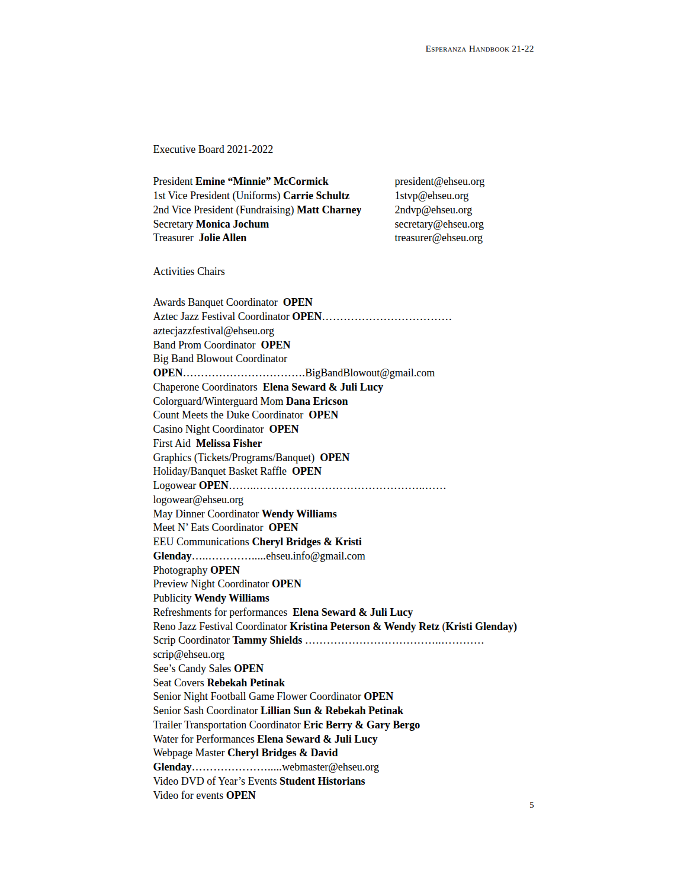Esperanza Handbook 21-22
Executive Board 2021-2022
President Emine “Minnie” McCormick president@ehseu.org
1st Vice President (Uniforms) Carrie Schultz 1stvp@ehseu.org
2nd Vice President (Fundraising) Matt Charney 2ndvp@ehseu.org
Secretary Monica Jochum secretary@ehseu.org
Treasurer Jolie Allen treasurer@ehseu.org
Activities Chairs
Awards Banquet Coordinator OPEN
Aztec Jazz Festival Coordinator OPEN………………………………aztecjazzfestival@ehseu.org
Band Prom Coordinator OPEN
Big Band Blowout Coordinator OPEN……………………………. BigBandBlowout@gmail.com
Chaperone Coordinators Elena Seward & Juli Lucy
Colorguard/Winterguard Mom Dana Ericson
Count Meets the Duke Coordinator OPEN
Casino Night Coordinator OPEN
First Aid Melissa Fisher
Graphics (Tickets/Programs/Banquet) OPEN
Holiday/Banquet Basket Raffle OPEN
Logowear OPEN……..………………………………………..……logowear@ehseu.org
May Dinner Coordinator Wendy Williams
Meet N’ Eats Coordinator OPEN
EEU Communications Cheryl Bridges & Kristi Glenday…..…………..... ehseu.info@gmail.com
Photography OPEN
Preview Night Coordinator OPEN
Publicity Wendy Williams
Refreshments for performances Elena Seward & Juli Lucy
Reno Jazz Festival Coordinator Kristina Peterson & Wendy Retz (Kristi Glenday)
Scrip Coordinator Tammy Shields ………………………………..…………scrip@ehseu.org
See’s Candy Sales OPEN
Seat Covers Rebekah Petinak
Senior Night Football Game Flower Coordinator OPEN
Senior Sash Coordinator Lillian Sun & Rebekah Petinak
Trailer Transportation Coordinator Eric Berry & Gary Bergo
Water for Performances Elena Seward & Juli Lucy
Webpage Master Cheryl Bridges & David Glenday…………………..... webmaster@ehseu.org
Video DVD of Year’s Events Student Historians
Video for events OPEN
5